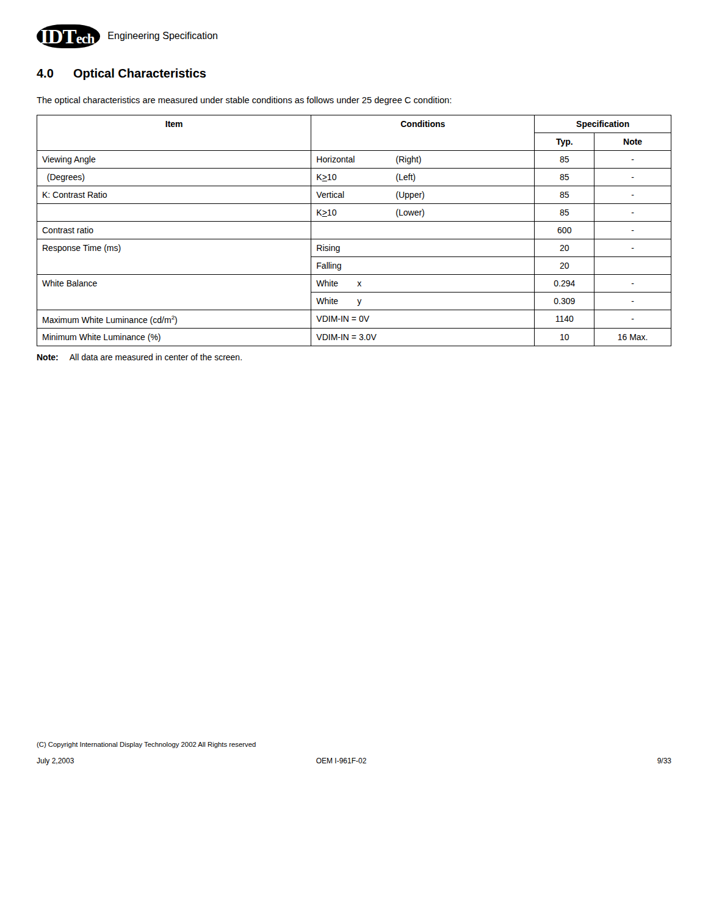IDTech
Engineering Specification
4.0 Optical Characteristics
The optical characteristics are measured under stable conditions as follows under 25 degree C condition:
| Item | Conditions | Specification |
| --- | --- | --- |
| Typ. | Note |
| Viewing Angle | Horizontal (Right) | 85 | - |
| (Degrees) | K > 10 (Left) | 85 | - |
| K: Contrast Ratio | Vertical (Upper) | 85 | - |
| | K > 10 (Lower) | 85 | - |
| Contrast ratio | | 600 | - |
| Response Time (ms) | Rising | 20 | - |
| Falling | 20 | |
| White Balance | White x | 0.294 | - |
| White y | 0.309 | - |
| Maximum White Luminance (cd/m 2 ) | VDIM-IN = 0V | 1140 | - |
| Minimum White Luminance (%) | VDIM-IN = 3.0V | 10 | 16 Max. |
Note: All data are measured in center of the screen.
(C) Copyright International Display Technology 2002 All Rights reserved
July 2,2003 OEM I-961F-02 9/33